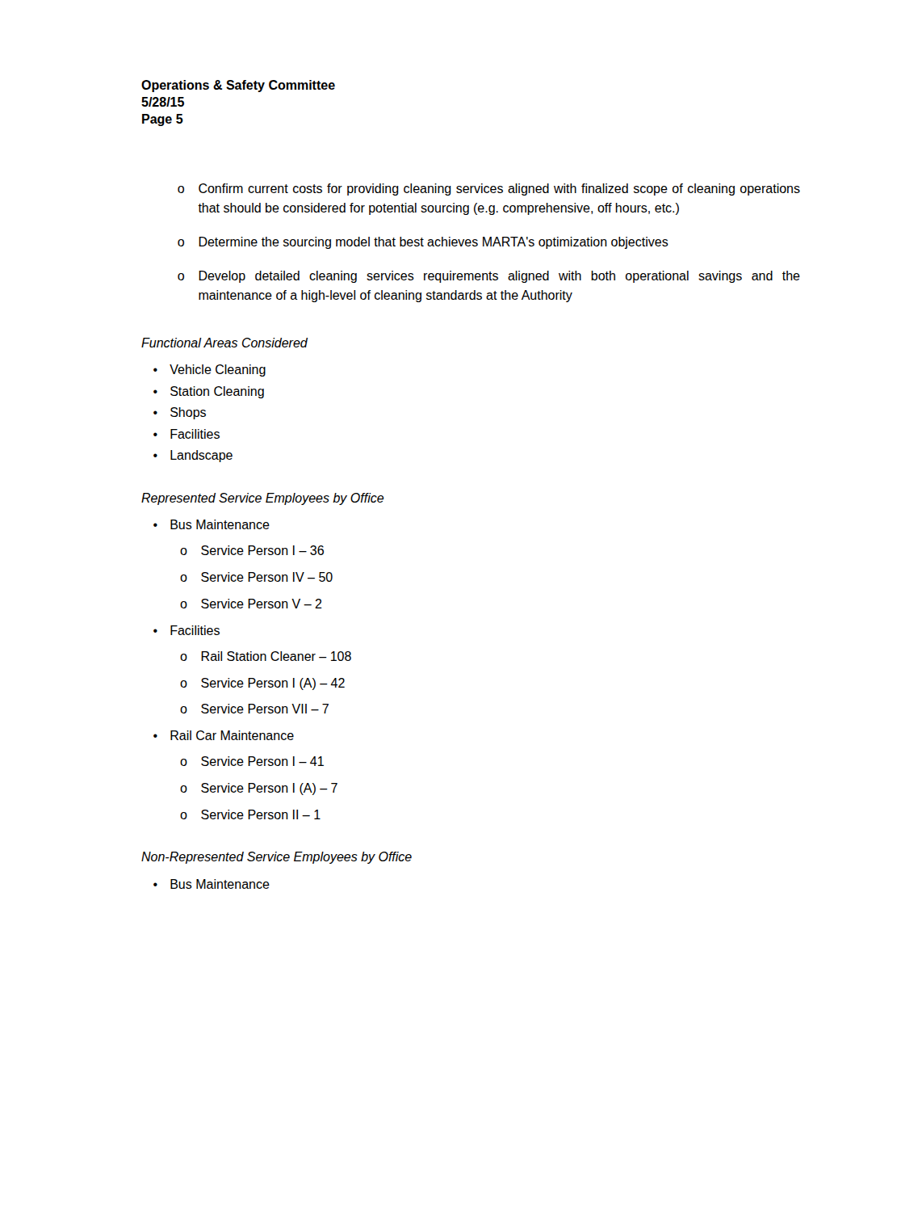Operations & Safety Committee
5/28/15
Page 5
Confirm current costs for providing cleaning services aligned with finalized scope of cleaning operations that should be considered for potential sourcing (e.g. comprehensive, off hours, etc.)
Determine the sourcing model that best achieves MARTA's optimization objectives
Develop detailed cleaning services requirements aligned with both operational savings and the maintenance of a high-level of cleaning standards at the Authority
Functional Areas Considered
Vehicle Cleaning
Station Cleaning
Shops
Facilities
Landscape
Represented Service Employees by Office
Bus Maintenance
Service Person I – 36
Service Person IV – 50
Service Person V – 2
Facilities
Rail Station Cleaner – 108
Service Person I (A) – 42
Service Person VII – 7
Rail Car Maintenance
Service Person I – 41
Service Person I (A) – 7
Service Person II – 1
Non-Represented Service Employees by Office
Bus Maintenance